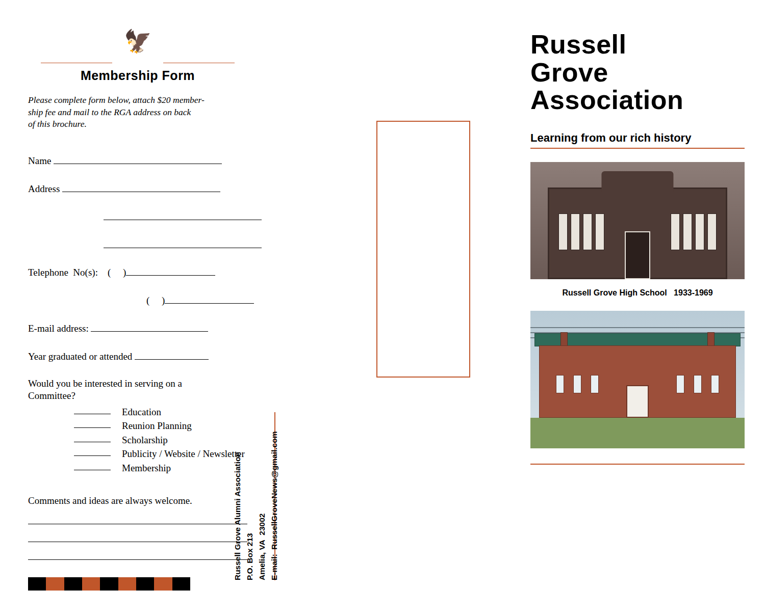🦅
Membership Form
Please complete form below, attach $20 member-
ship fee and mail to the RGA address on back
of this brochure.
Name
Address
Telephone No(s): ( )
( )
E-mail address:
Year graduated or attended
Would you be interested in serving on a
Committee?
Education
Reunion Planning
Scholarship
Publicity / Website / Newsletter
Membership
Comments and ideas are always welcome.
Russell Grove Alumni Association P.O. Box 213 Amelia, VA 23002 E-mail: RussellGroveNews@gmail.com
Russell
Grove
Association
Learning from our rich history
Russell Grove High School 1933-1969